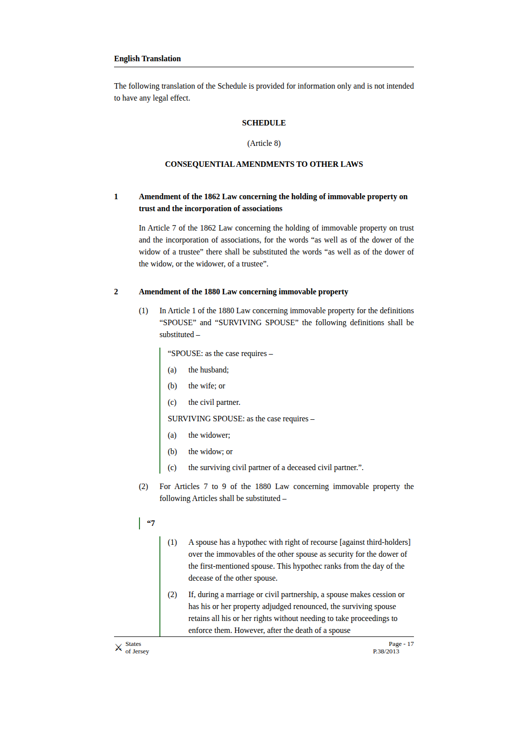English Translation
The following translation of the Schedule is provided for information only and is not intended to have any legal effect.
SCHEDULE
(Article 8)
CONSEQUENTIAL AMENDMENTS TO OTHER LAWS
1
Amendment of the 1862 Law concerning the holding of immovable property on trust and the incorporation of associations
In Article 7 of the 1862 Law concerning the holding of immovable property on trust and the incorporation of associations, for the words “as well as of the dower of the widow of a trustee” there shall be substituted the words “as well as of the dower of the widow, or the widower, of a trustee”.
2
Amendment of the 1880 Law concerning immovable property
(1)
In Article 1 of the 1880 Law concerning immovable property for the definitions “SPOUSE” and “SURVIVING SPOUSE” the following definitions shall be substituted –
“SPOUSE: as the case requires –
(a)
the husband;
(b)
the wife; or
(c)
the civil partner.
SURVIVING SPOUSE: as the case requires –
(a)
the widower;
(b)
the widow; or
(c)
the surviving civil partner of a deceased civil partner.”.
(2)
For Articles 7 to 9 of the 1880 Law concerning immovable property the following Articles shall be substituted –
“7
(1)
A spouse has a hypothec with right of recourse [against third-holders] over the immovables of the other spouse as security for the dower of the first-mentioned spouse. This hypothec ranks from the day of the decease of the other spouse.
(2)
If, during a marriage or civil partnership, a spouse makes cession or has his or her property adjudged renounced, the surviving spouse retains all his or her rights without needing to take proceedings to enforce them. However, after the death of a spouse
⚔ States
of Jersey
Page - 17 P.38/2013